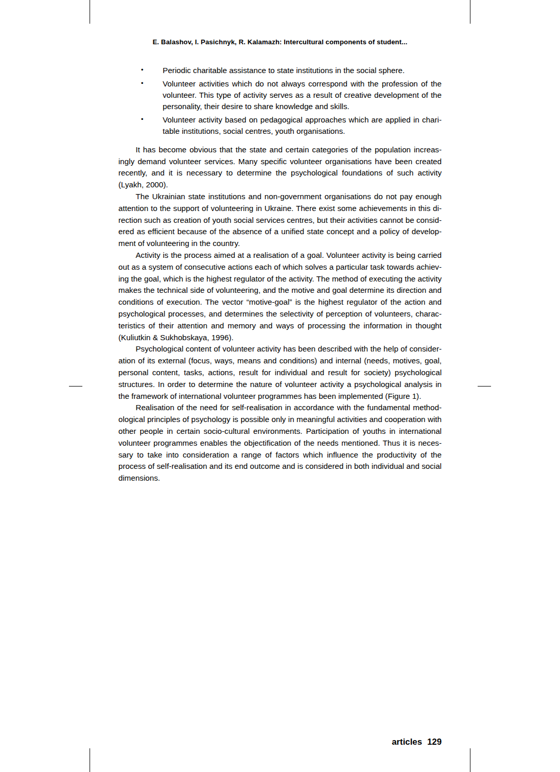E. Balashov, I. Pasichnyk, R. Kalamazh: Intercultural components of student...
Periodic charitable assistance to state institutions in the social sphere.
Volunteer activities which do not always correspond with the profession of the volunteer. This type of activity serves as a result of creative development of the personality, their desire to share knowledge and skills.
Volunteer activity based on pedagogical approaches which are applied in charitable institutions, social centres, youth organisations.
It has become obvious that the state and certain categories of the population increasingly demand volunteer services. Many specific volunteer organisations have been created recently, and it is necessary to determine the psychological foundations of such activity (Lyakh, 2000).
The Ukrainian state institutions and non-government organisations do not pay enough attention to the support of volunteering in Ukraine. There exist some achievements in this direction such as creation of youth social services centres, but their activities cannot be considered as efficient because of the absence of a unified state concept and a policy of development of volunteering in the country.
Activity is the process aimed at a realisation of a goal. Volunteer activity is being carried out as a system of consecutive actions each of which solves a particular task towards achieving the goal, which is the highest regulator of the activity. The method of executing the activity makes the technical side of volunteering, and the motive and goal determine its direction and conditions of execution. The vector “motive-goal” is the highest regulator of the action and psychological processes, and determines the selectivity of perception of volunteers, characteristics of their attention and memory and ways of processing the information in thought (Kuliutkin & Sukhobskaya, 1996).
Psychological content of volunteer activity has been described with the help of consideration of its external (focus, ways, means and conditions) and internal (needs, motives, goal, personal content, tasks, actions, result for individual and result for society) psychological structures. In order to determine the nature of volunteer activity a psychological analysis in the framework of international volunteer programmes has been implemented (Figure 1).
Realisation of the need for self-realisation in accordance with the fundamental methodological principles of psychology is possible only in meaningful activities and cooperation with other people in certain socio-cultural environments. Participation of youths in international volunteer programmes enables the objectification of the needs mentioned. Thus it is necessary to take into consideration a range of factors which influence the productivity of the process of self-realisation and its end outcome and is considered in both individual and social dimensions.
articles 129